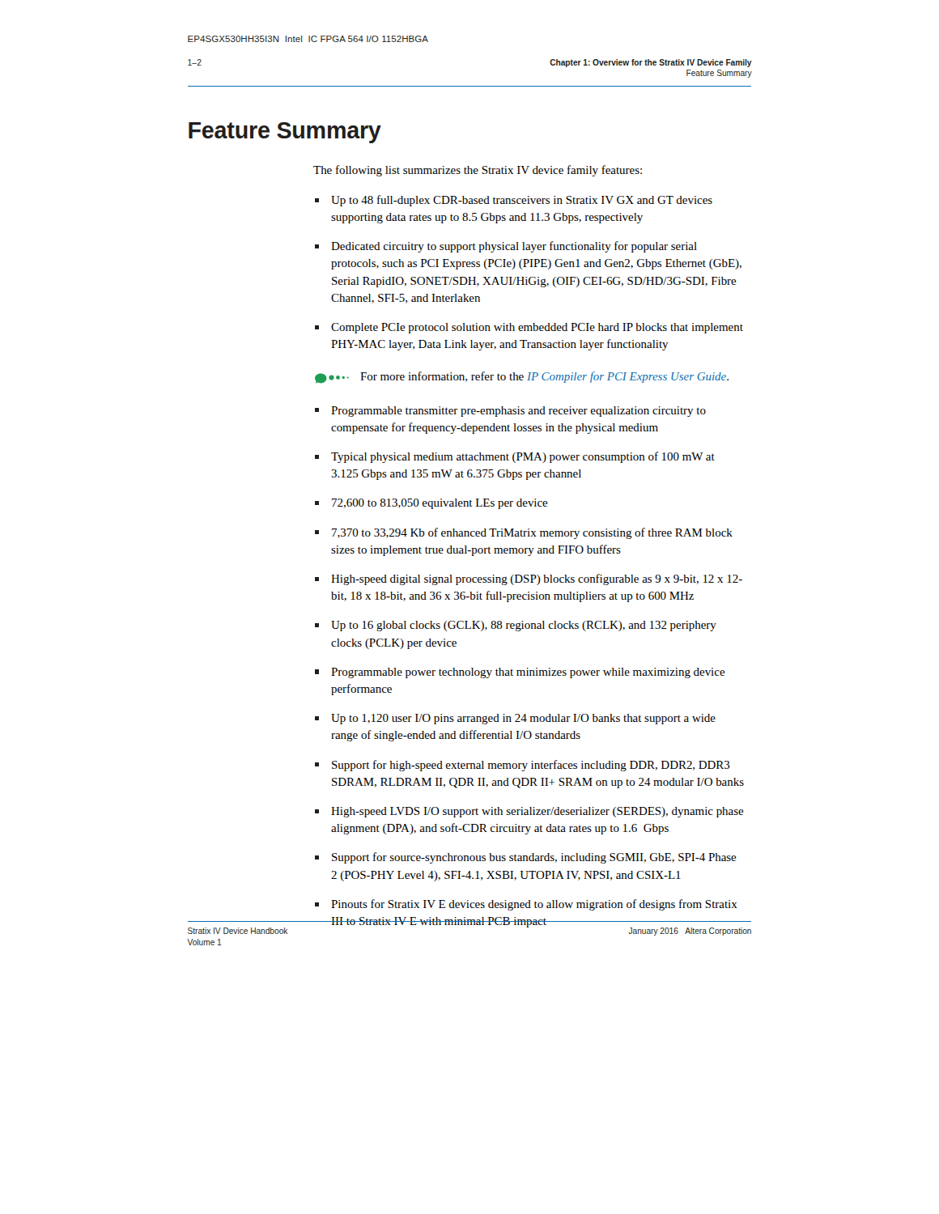EP4SGX530HH35I3N Intel IC FPGA 564 I/O 1152HBGA
1–2
Chapter 1: Overview for the Stratix IV Device Family
Feature Summary
Feature Summary
The following list summarizes the Stratix IV device family features:
Up to 48 full-duplex CDR-based transceivers in Stratix IV GX and GT devices supporting data rates up to 8.5 Gbps and 11.3 Gbps, respectively
Dedicated circuitry to support physical layer functionality for popular serial protocols, such as PCI Express (PCIe) (PIPE) Gen1 and Gen2, Gbps Ethernet (GbE), Serial RapidIO, SONET/SDH, XAUI/HiGig, (OIF) CEI-6G, SD/HD/3G-SDI, Fibre Channel, SFI-5, and Interlaken
Complete PCIe protocol solution with embedded PCIe hard IP blocks that implement PHY-MAC layer, Data Link layer, and Transaction layer functionality
For more information, refer to the IP Compiler for PCI Express User Guide.
Programmable transmitter pre-emphasis and receiver equalization circuitry to compensate for frequency-dependent losses in the physical medium
Typical physical medium attachment (PMA) power consumption of 100 mW at 3.125 Gbps and 135 mW at 6.375 Gbps per channel
72,600 to 813,050 equivalent LEs per device
7,370 to 33,294 Kb of enhanced TriMatrix memory consisting of three RAM block sizes to implement true dual-port memory and FIFO buffers
High-speed digital signal processing (DSP) blocks configurable as 9 x 9-bit, 12 x 12-bit, 18 x 18-bit, and 36 x 36-bit full-precision multipliers at up to 600 MHz
Up to 16 global clocks (GCLK), 88 regional clocks (RCLK), and 132 periphery clocks (PCLK) per device
Programmable power technology that minimizes power while maximizing device performance
Up to 1,120 user I/O pins arranged in 24 modular I/O banks that support a wide range of single-ended and differential I/O standards
Support for high-speed external memory interfaces including DDR, DDR2, DDR3 SDRAM, RLDRAM II, QDR II, and QDR II+ SRAM on up to 24 modular I/O banks
High-speed LVDS I/O support with serializer/deserializer (SERDES), dynamic phase alignment (DPA), and soft-CDR circuitry at data rates up to 1.6 Gbps
Support for source-synchronous bus standards, including SGMII, GbE, SPI-4 Phase 2 (POS-PHY Level 4), SFI-4.1, XSBI, UTOPIA IV, NPSI, and CSIX-L1
Pinouts for Stratix IV E devices designed to allow migration of designs from Stratix III to Stratix IV E with minimal PCB impact
Stratix IV Device Handbook
Volume 1
January 2016 Altera Corporation